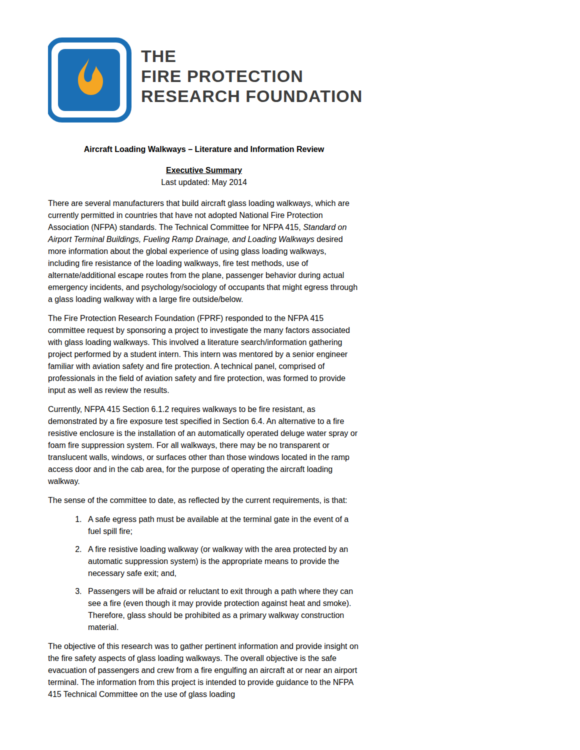THE FIRE PROTECTION RESEARCH FOUNDATION
Aircraft Loading Walkways – Literature and Information Review
Executive Summary Last updated: May 2014
There are several manufacturers that build aircraft glass loading walkways, which are currently permitted in countries that have not adopted National Fire Protection Association (NFPA) standards. The Technical Committee for NFPA 415, Standard on Airport Terminal Buildings, Fueling Ramp Drainage, and Loading Walkways desired more information about the global experience of using glass loading walkways, including fire resistance of the loading walkways, fire test methods, use of alternate/additional escape routes from the plane, passenger behavior during actual emergency incidents, and psychology/sociology of occupants that might egress through a glass loading walkway with a large fire outside/below.
The Fire Protection Research Foundation (FPRF) responded to the NFPA 415 committee request by sponsoring a project to investigate the many factors associated with glass loading walkways. This involved a literature search/information gathering project performed by a student intern. This intern was mentored by a senior engineer familiar with aviation safety and fire protection. A technical panel, comprised of professionals in the field of aviation safety and fire protection, was formed to provide input as well as review the results.
Currently, NFPA 415 Section 6.1.2 requires walkways to be fire resistant, as demonstrated by a fire exposure test specified in Section 6.4. An alternative to a fire resistive enclosure is the installation of an automatically operated deluge water spray or foam fire suppression system. For all walkways, there may be no transparent or translucent walls, windows, or surfaces other than those windows located in the ramp access door and in the cab area, for the purpose of operating the aircraft loading walkway.
The sense of the committee to date, as reflected by the current requirements, is that:
A safe egress path must be available at the terminal gate in the event of a fuel spill fire;
A fire resistive loading walkway (or walkway with the area protected by an automatic suppression system) is the appropriate means to provide the necessary safe exit; and,
Passengers will be afraid or reluctant to exit through a path where they can see a fire (even though it may provide protection against heat and smoke). Therefore, glass should be prohibited as a primary walkway construction material.
The objective of this research was to gather pertinent information and provide insight on the fire safety aspects of glass loading walkways. The overall objective is the safe evacuation of passengers and crew from a fire engulfing an aircraft at or near an airport terminal. The information from this project is intended to provide guidance to the NFPA 415 Technical Committee on the use of glass loading